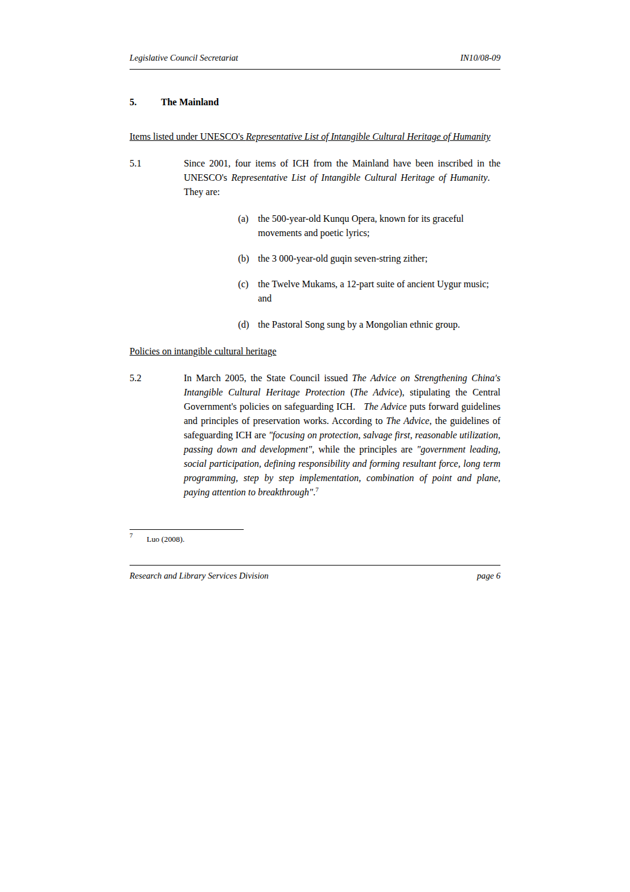Legislative Council Secretariat IN10/08-09
5. The Mainland
Items listed under UNESCO's Representative List of Intangible Cultural Heritage of Humanity
5.1 Since 2001, four items of ICH from the Mainland have been inscribed in the UNESCO's Representative List of Intangible Cultural Heritage of Humanity. They are:
(a) the 500-year-old Kunqu Opera, known for its graceful movements and poetic lyrics;
(b) the 3 000-year-old guqin seven-string zither;
(c) the Twelve Mukams, a 12-part suite of ancient Uygur music; and
(d) the Pastoral Song sung by a Mongolian ethnic group.
Policies on intangible cultural heritage
5.2 In March 2005, the State Council issued The Advice on Strengthening China's Intangible Cultural Heritage Protection (The Advice), stipulating the Central Government's policies on safeguarding ICH. The Advice puts forward guidelines and principles of preservation works. According to The Advice, the guidelines of safeguarding ICH are "focusing on protection, salvage first, reasonable utilization, passing down and development", while the principles are "government leading, social participation, defining responsibility and forming resultant force, long term programming, step by step implementation, combination of point and plane, paying attention to breakthrough".7
7 Luo (2008).
Research and Library Services Division page 6